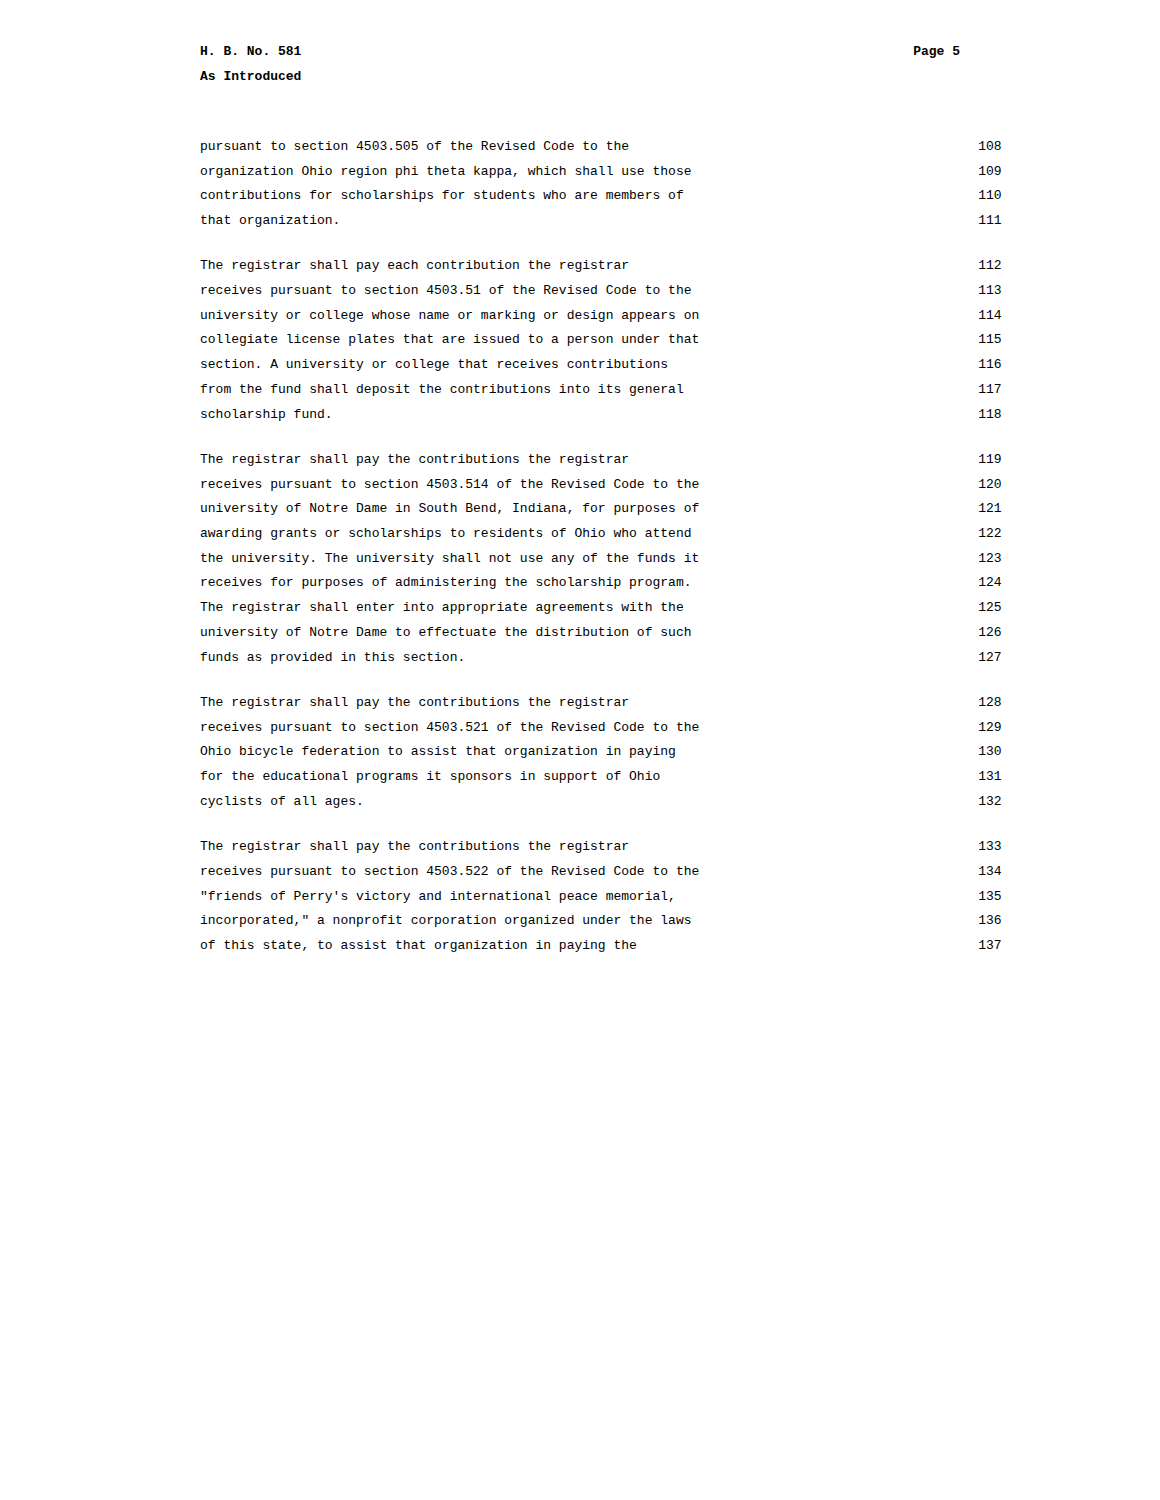H. B. No. 581 As Introduced
Page 5
pursuant to section 4503.505 of the Revised Code to the108 organization Ohio region phi theta kappa, which shall use those109 contributions for scholarships for students who are members of110 that organization.111
The registrar shall pay each contribution the registrar112 receives pursuant to section 4503.51 of the Revised Code to the113 university or college whose name or marking or design appears on114 collegiate license plates that are issued to a person under that115 section. A university or college that receives contributions116 from the fund shall deposit the contributions into its general117 scholarship fund.118
The registrar shall pay the contributions the registrar119 receives pursuant to section 4503.514 of the Revised Code to the120 university of Notre Dame in South Bend, Indiana, for purposes of121 awarding grants or scholarships to residents of Ohio who attend122 the university. The university shall not use any of the funds it123 receives for purposes of administering the scholarship program.124 The registrar shall enter into appropriate agreements with the125 university of Notre Dame to effectuate the distribution of such126 funds as provided in this section.127
The registrar shall pay the contributions the registrar128 receives pursuant to section 4503.521 of the Revised Code to the129 Ohio bicycle federation to assist that organization in paying130 for the educational programs it sponsors in support of Ohio131 cyclists of all ages.132
The registrar shall pay the contributions the registrar133 receives pursuant to section 4503.522 of the Revised Code to the134 "friends of Perry's victory and international peace memorial,135 incorporated," a nonprofit corporation organized under the laws136 of this state, to assist that organization in paying the137